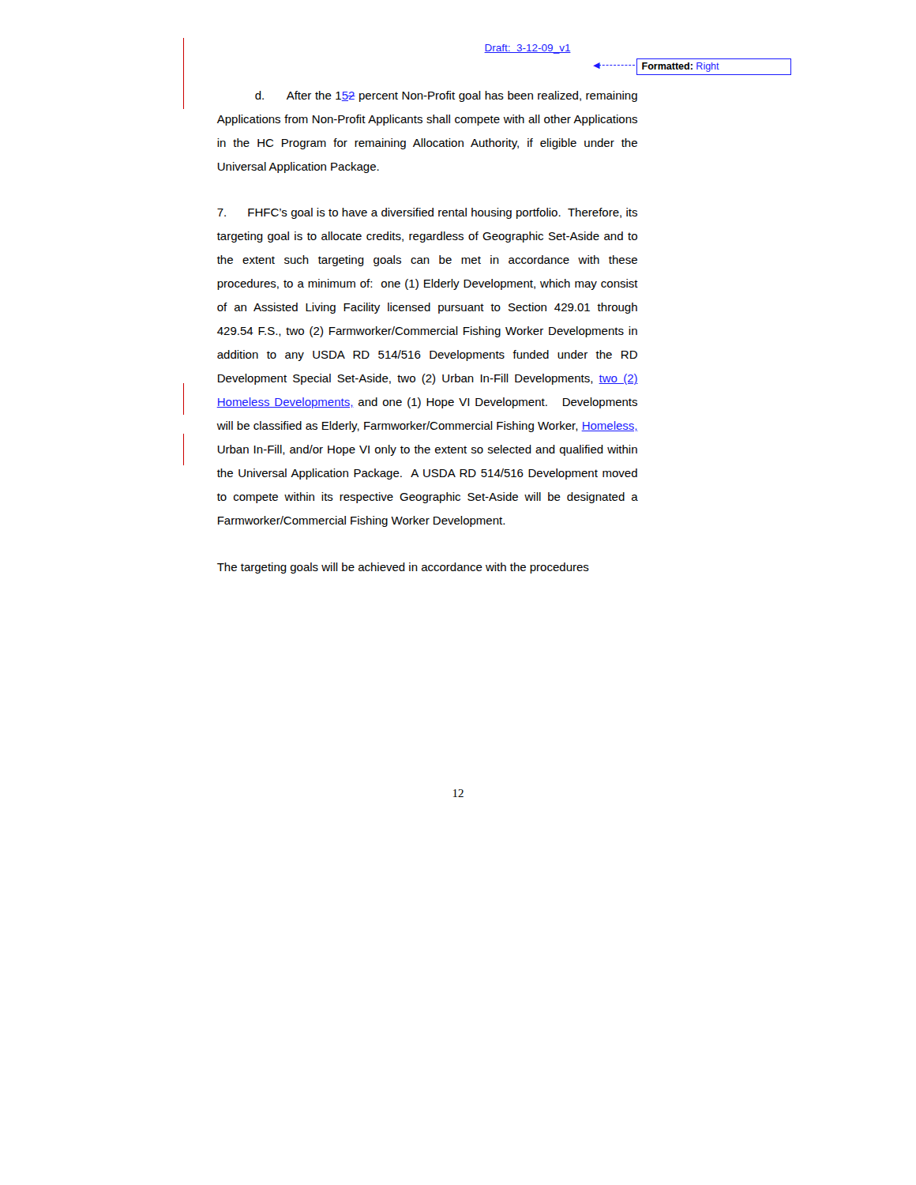Draft: 3-12-09_v1
◀
Formatted: Right
d. After the 152 percent Non-Profit goal has been realized, remaining Applications from Non-Profit Applicants shall compete with all other Applications in the HC Program for remaining Allocation Authority, if eligible under the Universal Application Package.
7. FHFC’s goal is to have a diversified rental housing portfolio. Therefore, its targeting goal is to allocate credits, regardless of Geographic Set-Aside and to the extent such targeting goals can be met in accordance with these procedures, to a minimum of: one (1) Elderly Development, which may consist of an Assisted Living Facility licensed pursuant to Section 429.01 through 429.54 F.S., two (2) Farmworker/Commercial Fishing Worker Developments in addition to any USDA RD 514/516 Developments funded under the RD Development Special Set-Aside, two (2) Urban In-Fill Developments, two (2) Homeless Developments, and one (1) Hope VI Development. Developments will be classified as Elderly, Farmworker/Commercial Fishing Worker, Homeless, Urban In-Fill, and/or Hope VI only to the extent so selected and qualified within the Universal Application Package. A USDA RD 514/516 Development moved to compete within its respective Geographic Set-Aside will be designated a Farmworker/Commercial Fishing Worker Development.
The targeting goals will be achieved in accordance with the procedures
12